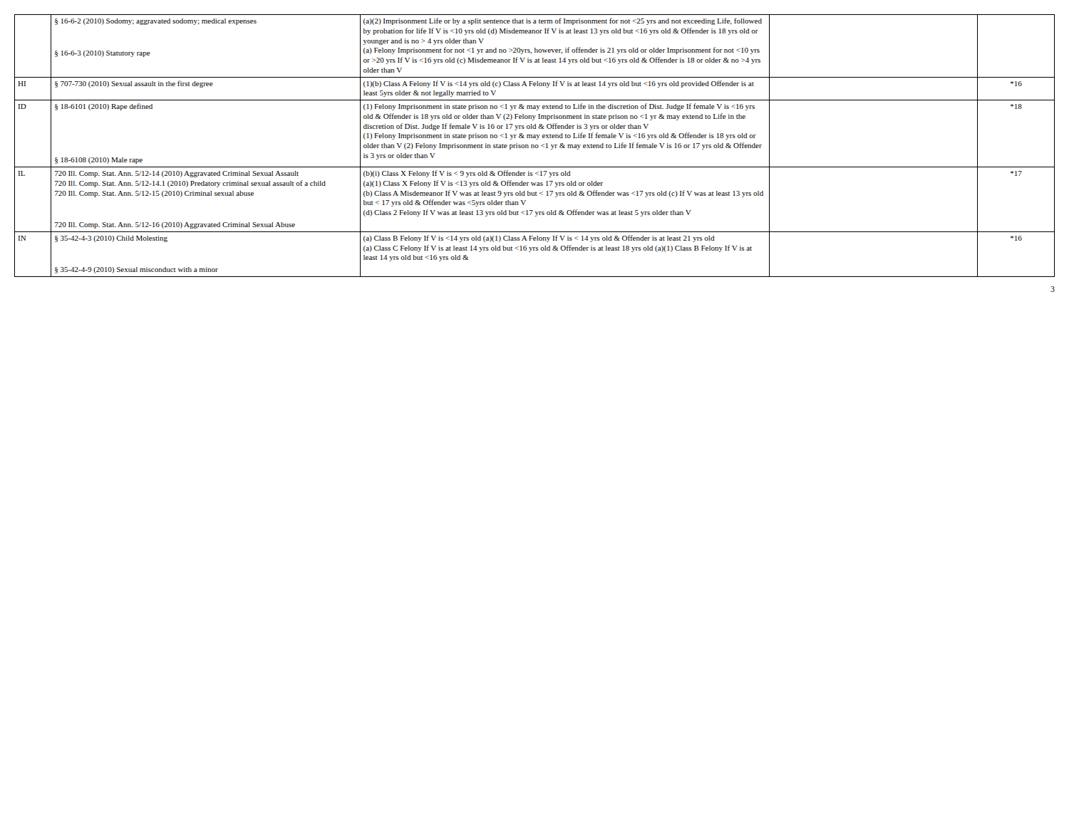| | § 16-6-2 (2010) Sodomy; aggravated sodomy; medical expenses § 16-6-3 (2010) Statutory rape | (a)(2) Imprisonment Life or by a split sentence that is a term of Imprisonment for not <25 yrs and not exceeding Life, followed by probation for life If V is <10 yrs old (d) Misdemeanor If V is at least 13 yrs old but <16 yrs old & Offender is 18 yrs old or younger and is no > 4 yrs older than V (a) Felony Imprisonment for not <1 yr and no >20yrs, however, if offender is 21 yrs old or older Imprisonment for not <10 yrs or >20 yrs If V is <16 yrs old (c) Misdemeanor If V is at least 14 yrs old but <16 yrs old & Offender is 18 or older & no >4 yrs older than V | | |
| HI | § 707-730 (2010) Sexual assault in the first degree | (1)(b) Class A Felony If V is <14 yrs old (c) Class A Felony If V is at least 14 yrs old but <16 yrs old provided Offender is at least 5yrs older & not legally married to V | | *16 |
| ID | § 18-6101 (2010) Rape defined § 18-6108 (2010) Male rape | (1) Felony Imprisonment in state prison no <1 yr & may extend to Life in the discretion of Dist. Judge If female V is <16 yrs old & Offender is 18 yrs old or older than V (2) Felony Imprisonment in state prison no <1 yr & may extend to Life in the discretion of Dist. Judge If female V is 16 or 17 yrs old & Offender is 3 yrs or older than V (1) Felony Imprisonment in state prison no <1 yr & may extend to Life If female V is <16 yrs old & Offender is 18 yrs old or older than V (2) Felony Imprisonment in state prison no <1 yr & may extend to Life If female V is 16 or 17 yrs old & Offender is 3 yrs or older than V | | *18 |
| IL | 720 Ill. Comp. Stat. Ann. 5/12-14 (2010) Aggravated Criminal Sexual Assault 720 Ill. Comp. Stat. Ann. 5/12-14.1 (2010) Predatory criminal sexual assault of a child 720 Ill. Comp. Stat. Ann. 5/12-15 (2010) Criminal sexual abuse 720 Ill. Comp. Stat. Ann. 5/12-16 (2010) Aggravated Criminal Sexual Abuse | (b)(i) Class X Felony If V is < 9 yrs old & Offender is <17 yrs old (a)(1) Class X Felony If V is <13 yrs old & Offender was 17 yrs old or older (b) Class A Misdemeanor If V was at least 9 yrs old but < 17 yrs old & Offender was <17 yrs old (c) If V was at least 13 yrs old but < 17 yrs old & Offender was <5yrs older than V (d) Class 2 Felony If V was at least 13 yrs old but <17 yrs old & Offender was at least 5 yrs older than V | | *17 |
| IN | § 35-42-4-3 (2010) Child Molesting § 35-42-4-9 (2010) Sexual misconduct with a minor | (a) Class B Felony If V is <14 yrs old (a)(1) Class A Felony If V is < 14 yrs old & Offender is at least 21 yrs old (a) Class C Felony If V is at least 14 yrs old but <16 yrs old & Offender is at least 18 yrs old (a)(1) Class B Felony If V is at least 14 yrs old but <16 yrs old & | | *16 |
3